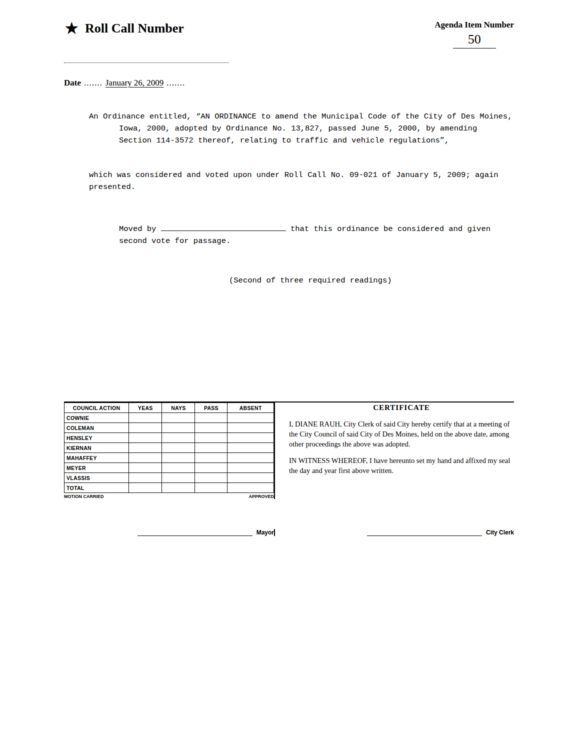★ Roll Call Number
Agenda Item Number
50
Date ....... January 26, 2009 .......
An Ordinance entitled, “AN ORDINANCE to amend the Municipal Code of the City of Des Moines, Iowa, 2000, adopted by Ordinance No. 13,827, passed June 5, 2000, by amending Section 114-3572 thereof, relating to traffic and vehicle regulations”,
which was considered and voted upon under Roll Call No. 09-021 of January 5, 2009; again presented.
Moved by that this ordinance be considered and given second vote for passage.
(Second of three required readings)
| COUNCIL ACTION | YEAS | NAYS | PASS | ABSENT |
| --- | --- | --- | --- | --- |
| COWNIE | | | | |
| COLEMAN | | | | |
| HENSLEY | | | | |
| KIERNAN | | | | |
| MAHAFFEY | | | | |
| MEYER | | | | |
| VLASSIS | | | | |
| TOTAL | | | | |
MOTION CARRIED APPROVED
CERTIFICATE
I, DIANE RAUH, City Clerk of said City hereby certify that at a meeting of the City Council of said City of Des Moines, held on the above date, among other proceedings the above was adopted.
IN WITNESS WHEREOF, I have hereunto set my hand and affixed my seal the day and year first above written.
Mayor
City Clerk